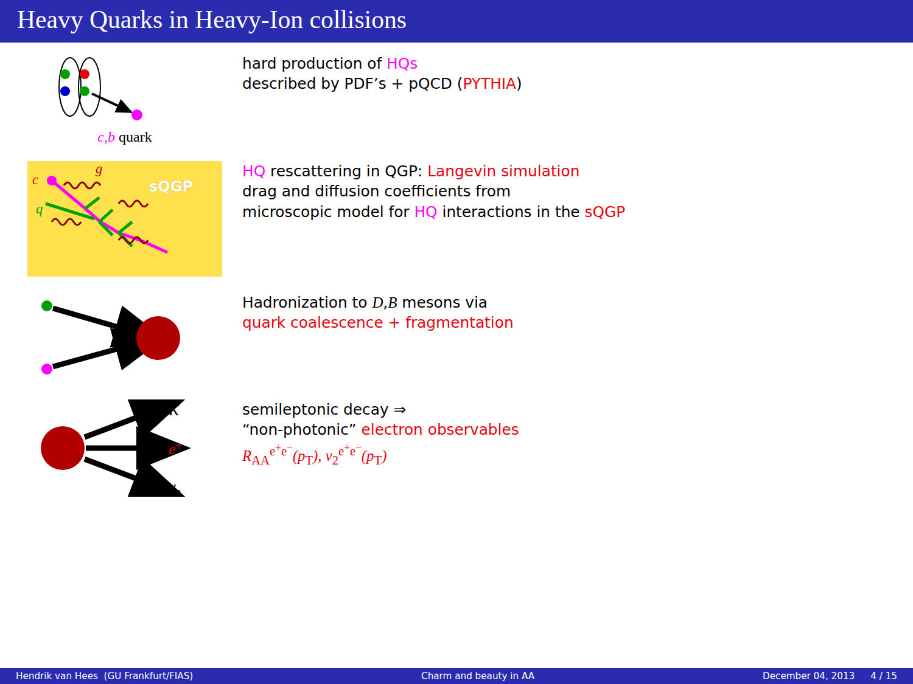Heavy Quarks in Heavy-Ion collisions
c,b quark
hard production of HQs
described by PDF’s + pQCD (PYTHIA)
c q g s QGP
HQ rescattering in QGP: Langevin simulation
drag and diffusion coefficients from
microscopic model for HQ interactions in the sQGP
Hadronization to D,B mesons via
quark coalescence + fragmentation
K e± νe
semileptonic decay ⇒
“non-photonic” electron observables
RAAe+e−(pT), v2e+e−(pT)
Hendrik van Hees (GU Frankfurt/FIAS) Charm and beauty in AA December 04, 20134 / 15